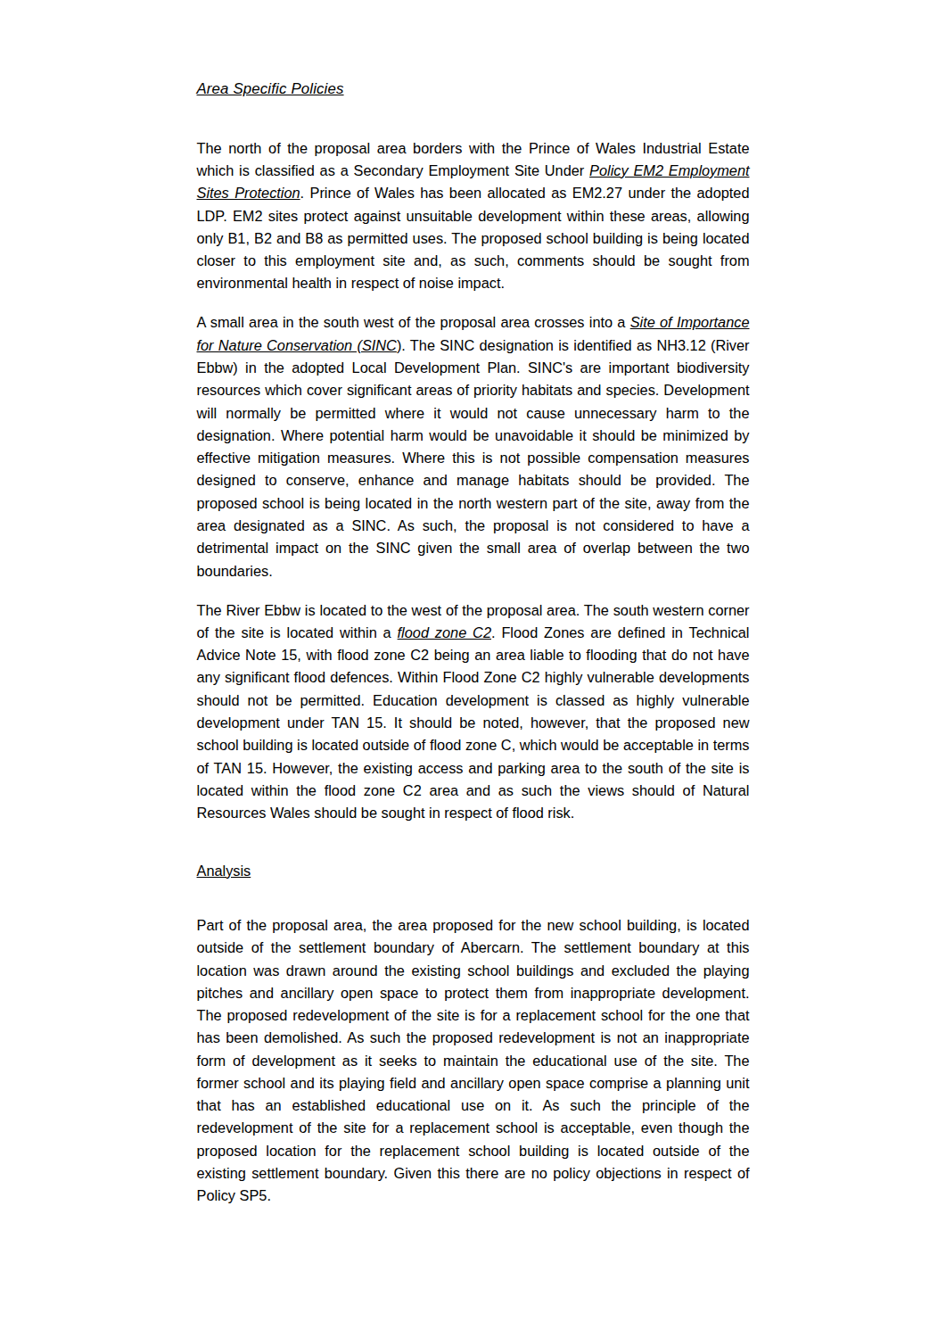Area Specific Policies
The north of the proposal area borders with the Prince of Wales Industrial Estate which is classified as a Secondary Employment Site Under Policy EM2 Employment Sites Protection. Prince of Wales has been allocated as EM2.27 under the adopted LDP. EM2 sites protect against unsuitable development within these areas, allowing only B1, B2 and B8 as permitted uses. The proposed school building is being located closer to this employment site and, as such, comments should be sought from environmental health in respect of noise impact.
A small area in the south west of the proposal area crosses into a Site of Importance for Nature Conservation (SINC). The SINC designation is identified as NH3.12 (River Ebbw) in the adopted Local Development Plan. SINC's are important biodiversity resources which cover significant areas of priority habitats and species. Development will normally be permitted where it would not cause unnecessary harm to the designation. Where potential harm would be unavoidable it should be minimized by effective mitigation measures. Where this is not possible compensation measures designed to conserve, enhance and manage habitats should be provided. The proposed school is being located in the north western part of the site, away from the area designated as a SINC. As such, the proposal is not considered to have a detrimental impact on the SINC given the small area of overlap between the two boundaries.
The River Ebbw is located to the west of the proposal area. The south western corner of the site is located within a flood zone C2. Flood Zones are defined in Technical Advice Note 15, with flood zone C2 being an area liable to flooding that do not have any significant flood defences. Within Flood Zone C2 highly vulnerable developments should not be permitted. Education development is classed as highly vulnerable development under TAN 15. It should be noted, however, that the proposed new school building is located outside of flood zone C, which would be acceptable in terms of TAN 15. However, the existing access and parking area to the south of the site is located within the flood zone C2 area and as such the views should of Natural Resources Wales should be sought in respect of flood risk.
Analysis
Part of the proposal area, the area proposed for the new school building, is located outside of the settlement boundary of Abercarn. The settlement boundary at this location was drawn around the existing school buildings and excluded the playing pitches and ancillary open space to protect them from inappropriate development. The proposed redevelopment of the site is for a replacement school for the one that has been demolished. As such the proposed redevelopment is not an inappropriate form of development as it seeks to maintain the educational use of the site. The former school and its playing field and ancillary open space comprise a planning unit that has an established educational use on it. As such the principle of the redevelopment of the site for a replacement school is acceptable, even though the proposed location for the replacement school building is located outside of the existing settlement boundary. Given this there are no policy objections in respect of Policy SP5.